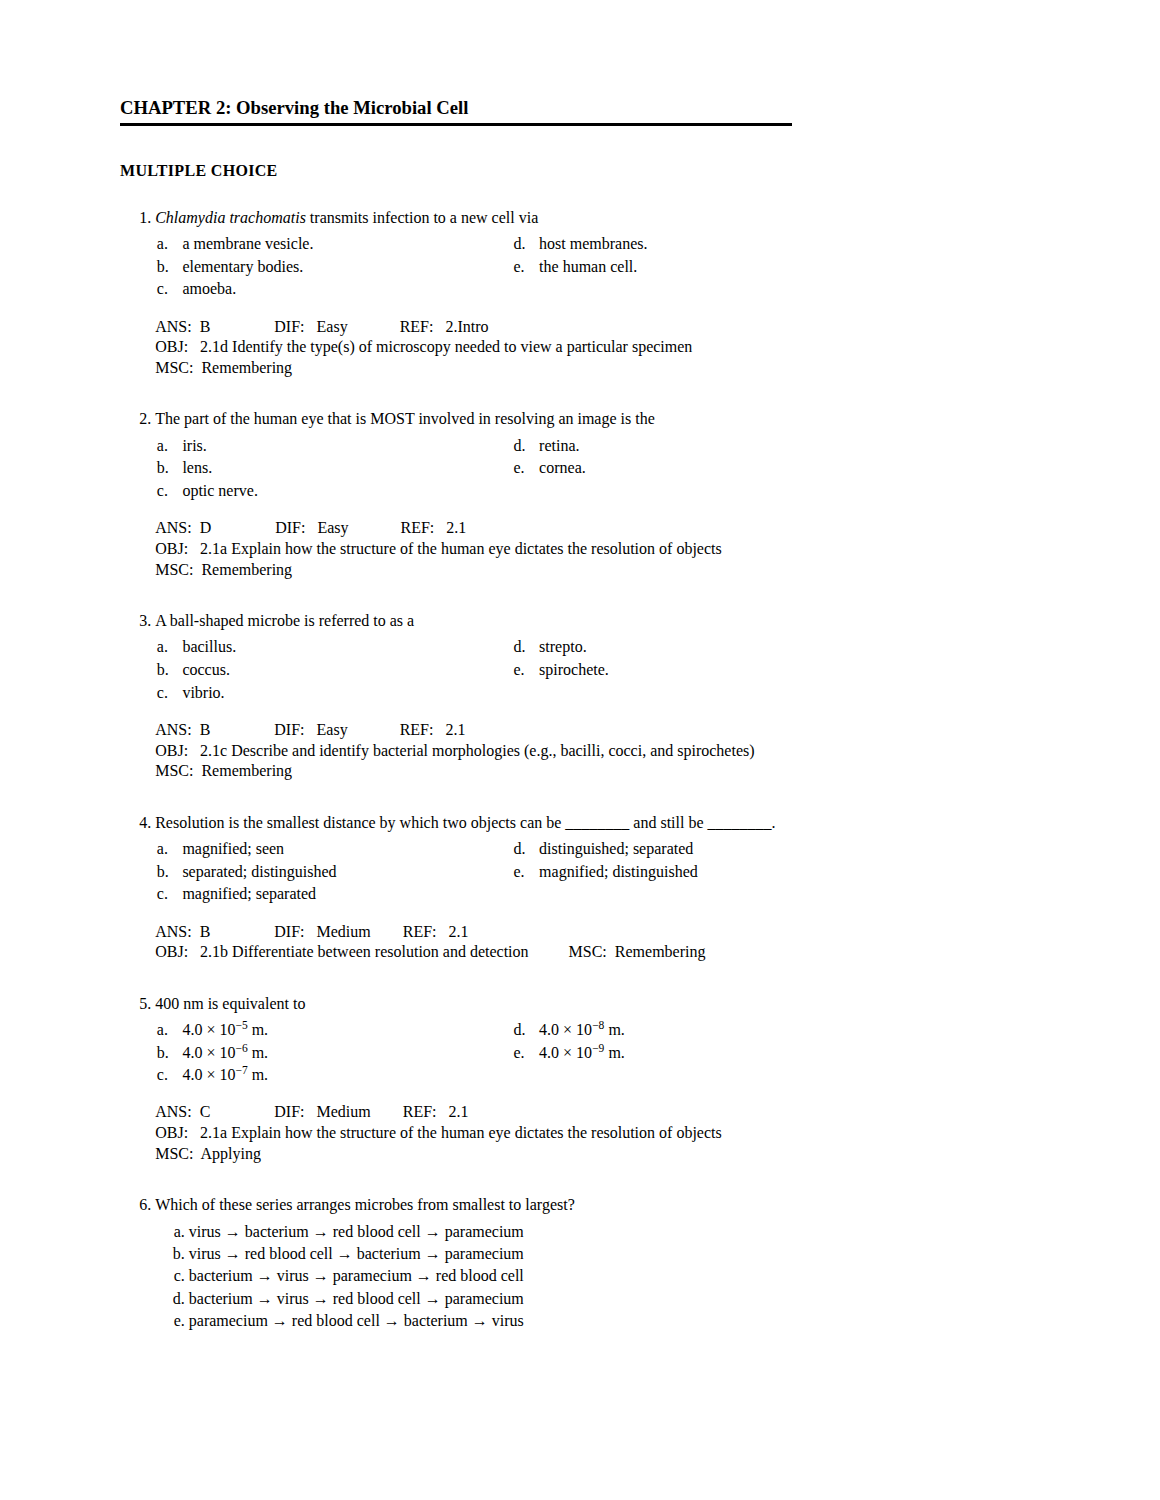CHAPTER 2: Observing the Microbial Cell
MULTIPLE CHOICE
Chlamydia trachomatis transmits infection to a new cell via
| a. | a membrane vesicle. | | d. | host membranes. |
| b. | elementary bodies. | | e. | the human cell. |
| c. | amoeba. | | | |
ANS: B DIF: Easy REF: 2.Intro
OBJ: 2.1d Identify the type(s) of microscopy needed to view a particular specimen
MSC: Remembering
The part of the human eye that is MOST involved in resolving an image is the
| a. | iris. | | d. | retina. |
| b. | lens. | | e. | cornea. |
| c. | optic nerve. | | | |
ANS: D DIF: Easy REF: 2.1
OBJ: 2.1a Explain how the structure of the human eye dictates the resolution of objects
MSC: Remembering
A ball-shaped microbe is referred to as a
| a. | bacillus. | | d. | strepto. |
| b. | coccus. | | e. | spirochete. |
| c. | vibrio. | | | |
ANS: B DIF: Easy REF: 2.1
OBJ: 2.1c Describe and identify bacterial morphologies (e.g., bacilli, cocci, and spirochetes)
MSC: Remembering
Resolution is the smallest distance by which two objects can be ________ and still be ________.
| a. | magnified; seen | | d. | distinguished; separated |
| b. | separated; distinguished | | e. | magnified; distinguished |
| c. | magnified; separated | | | |
ANS: B DIF: Medium REF: 2.1
OBJ: 2.1b Differentiate between resolution and detection MSC: Remembering
400 nm is equivalent to
| a. | 4.0 × 10 −5 m. | | d. | 4.0 × 10 −8 m. |
| b. | 4.0 × 10 −6 m. | | e. | 4.0 × 10 −9 m. |
| c. | 4.0 × 10 −7 m. | | | |
ANS: C DIF: Medium REF: 2.1
OBJ: 2.1a Explain how the structure of the human eye dictates the resolution of objects
MSC: Applying
Which of these series arranges microbes from smallest to largest?
virus → bacterium → red blood cell → paramecium
virus → red blood cell → bacterium → paramecium
bacterium → virus → paramecium → red blood cell
bacterium → virus → red blood cell → paramecium
paramecium → red blood cell → bacterium → virus